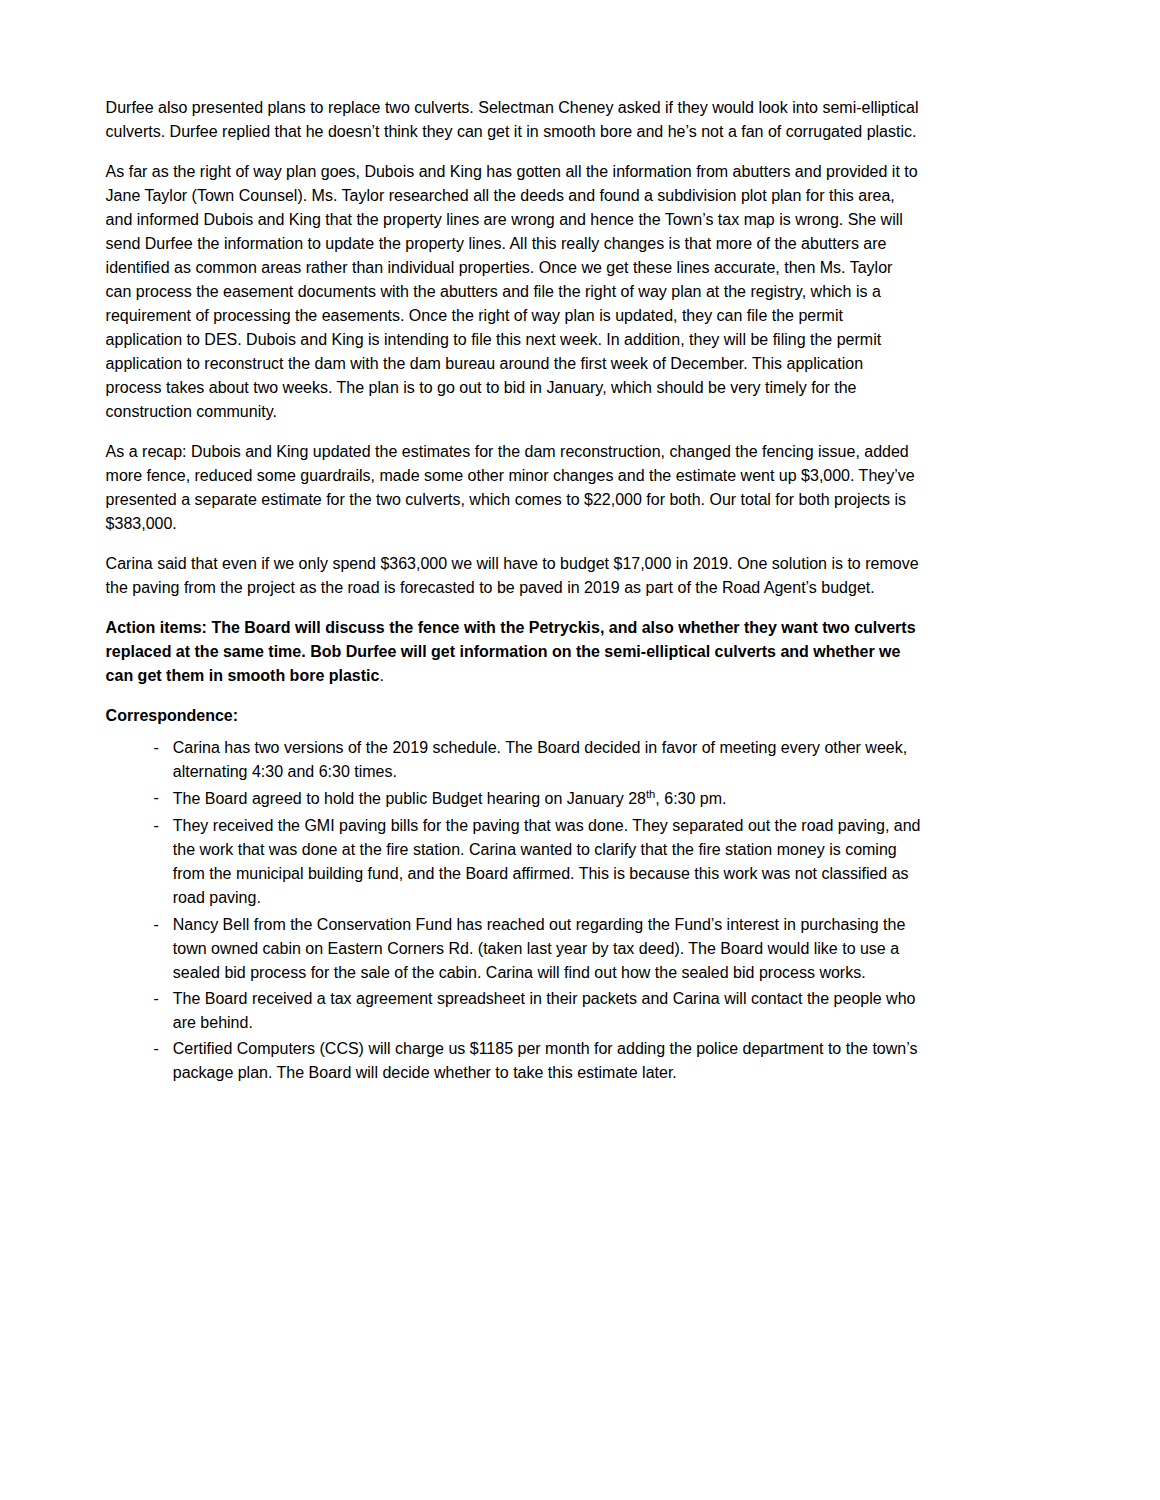Durfee also presented plans to replace two culverts. Selectman Cheney asked if they would look into semi-elliptical culverts. Durfee replied that he doesn’t think they can get it in smooth bore and he’s not a fan of corrugated plastic.
As far as the right of way plan goes, Dubois and King has gotten all the information from abutters and provided it to Jane Taylor (Town Counsel). Ms. Taylor researched all the deeds and found a subdivision plot plan for this area, and informed Dubois and King that the property lines are wrong and hence the Town’s tax map is wrong. She will send Durfee the information to update the property lines. All this really changes is that more of the abutters are identified as common areas rather than individual properties. Once we get these lines accurate, then Ms. Taylor can process the easement documents with the abutters and file the right of way plan at the registry, which is a requirement of processing the easements. Once the right of way plan is updated, they can file the permit application to DES. Dubois and King is intending to file this next week. In addition, they will be filing the permit application to reconstruct the dam with the dam bureau around the first week of December. This application process takes about two weeks. The plan is to go out to bid in January, which should be very timely for the construction community.
As a recap: Dubois and King updated the estimates for the dam reconstruction, changed the fencing issue, added more fence, reduced some guardrails, made some other minor changes and the estimate went up $3,000. They’ve presented a separate estimate for the two culverts, which comes to $22,000 for both. Our total for both projects is $383,000.
Carina said that even if we only spend $363,000 we will have to budget $17,000 in 2019. One solution is to remove the paving from the project as the road is forecasted to be paved in 2019 as part of the Road Agent’s budget.
Action items: The Board will discuss the fence with the Petryckis, and also whether they want two culverts replaced at the same time. Bob Durfee will get information on the semi-elliptical culverts and whether we can get them in smooth bore plastic.
Correspondence:
Carina has two versions of the 2019 schedule. The Board decided in favor of meeting every other week, alternating 4:30 and 6:30 times.
The Board agreed to hold the public Budget hearing on January 28th, 6:30 pm.
They received the GMI paving bills for the paving that was done. They separated out the road paving, and the work that was done at the fire station. Carina wanted to clarify that the fire station money is coming from the municipal building fund, and the Board affirmed. This is because this work was not classified as road paving.
Nancy Bell from the Conservation Fund has reached out regarding the Fund’s interest in purchasing the town owned cabin on Eastern Corners Rd. (taken last year by tax deed). The Board would like to use a sealed bid process for the sale of the cabin. Carina will find out how the sealed bid process works.
The Board received a tax agreement spreadsheet in their packets and Carina will contact the people who are behind.
Certified Computers (CCS) will charge us $1185 per month for adding the police department to the town’s package plan. The Board will decide whether to take this estimate later.